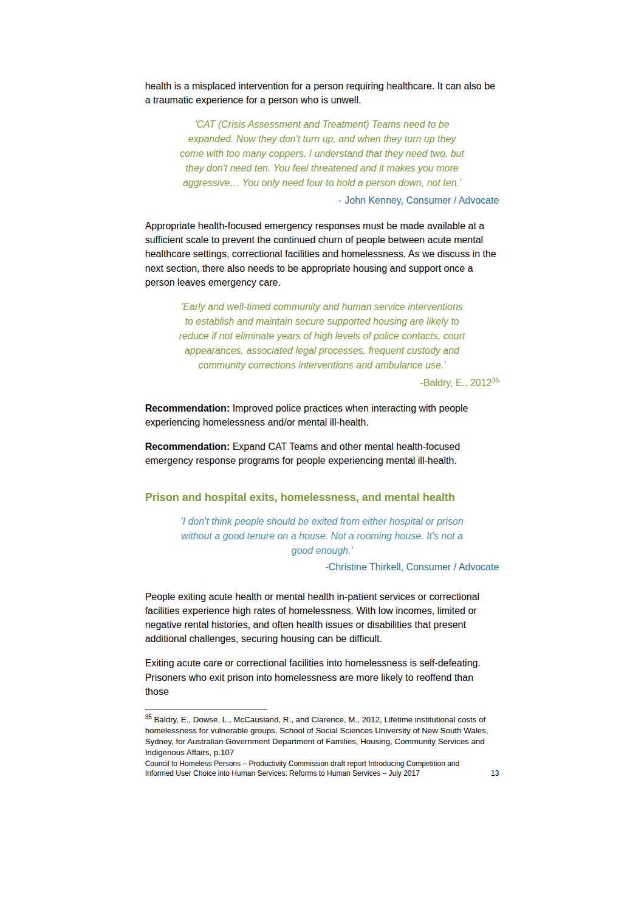health is a misplaced intervention for a person requiring healthcare. It can also be a traumatic experience for a person who is unwell.
'CAT (Crisis Assessment and Treatment) Teams need to be expanded. Now they don't turn up, and when they turn up they come with too many coppers. I understand that they need two, but they don't need ten. You feel threatened and it makes you more aggressive… You only need four to hold a person down, not ten.'
-John Kenney, Consumer / Advocate
Appropriate health-focused emergency responses must be made available at a sufficient scale to prevent the continued churn of people between acute mental healthcare settings, correctional facilities and homelessness. As we discuss in the next section, there also needs to be appropriate housing and support once a person leaves emergency care.
'Early and well-timed community and human service interventions to establish and maintain secure supported housing are likely to reduce if not eliminate years of high levels of police contacts, court appearances, associated legal processes, frequent custody and community corrections interventions and ambulance use.'
-Baldry, E., 201235
Recommendation: Improved police practices when interacting with people experiencing homelessness and/or mental ill-health.
Recommendation: Expand CAT Teams and other mental health-focused emergency response programs for people experiencing mental ill-health.
Prison and hospital exits, homelessness, and mental health
'I don't think people should be exited from either hospital or prison without a good tenure on a house. Not a rooming house. It's not a good enough.'
-Christine Thirkell, Consumer / Advocate
People exiting acute health or mental health in-patient services or correctional facilities experience high rates of homelessness. With low incomes, limited or negative rental histories, and often health issues or disabilities that present additional challenges, securing housing can be difficult.
Exiting acute care or correctional facilities into homelessness is self-defeating. Prisoners who exit prison into homelessness are more likely to reoffend than those
35 Baldry, E., Dowse, L., McCausland, R., and Clarence, M., 2012, Lifetime institutional costs of homelessness for vulnerable groups, School of Social Sciences University of New South Wales, Sydney, for Australian Government Department of Families, Housing, Community Services and Indigenous Affairs, p.107
Council to Homeless Persons – Productivity Commission draft report Introducing Competition and Informed User Choice into Human Services: Reforms to Human Services – July 2017
13